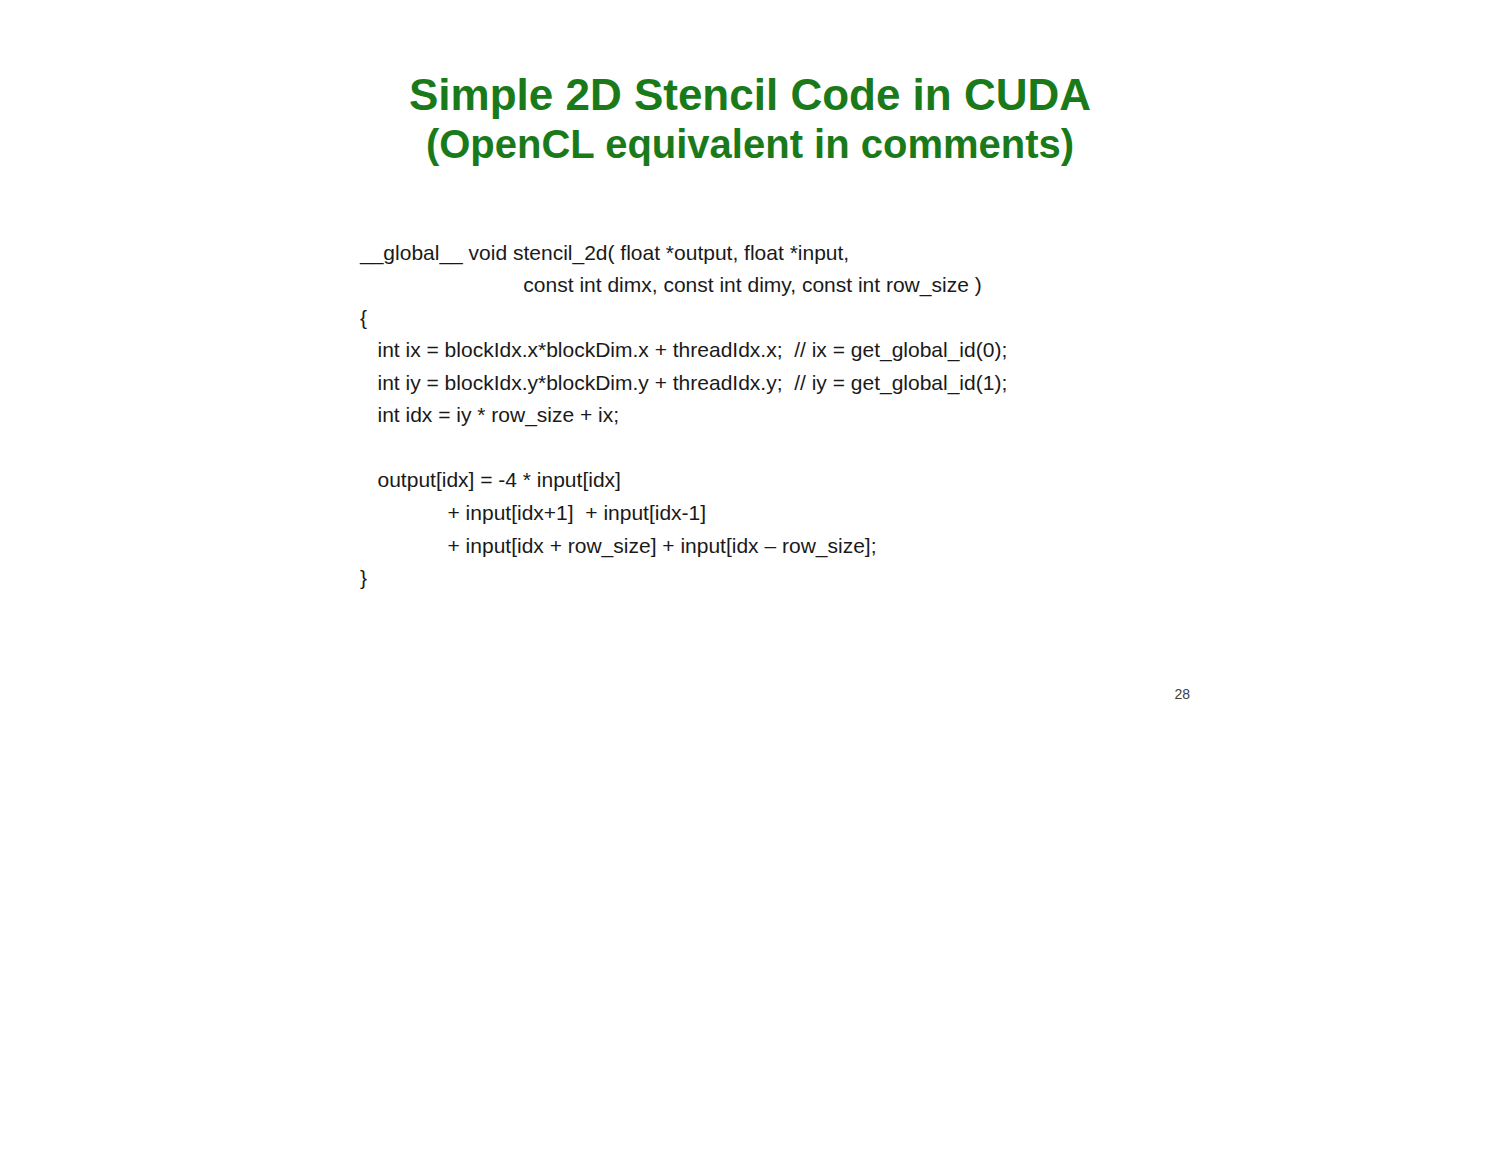Simple 2D Stencil Code in CUDA(OpenCL equivalent in comments)
__global__ void stencil_2d( float *output, float *input, const int dimx, const int dimy, const int row_size ) { int ix = blockIdx.x*blockDim.x + threadIdx.x; // ix = get_global_id(0); int iy = blockIdx.y*blockDim.y + threadIdx.y; // iy = get_global_id(1); int idx = iy * row_size + ix; output[idx] = -4 * input[idx] + input[idx+1] + input[idx-1] + input[idx + row_size] + input[idx – row_size]; }
28